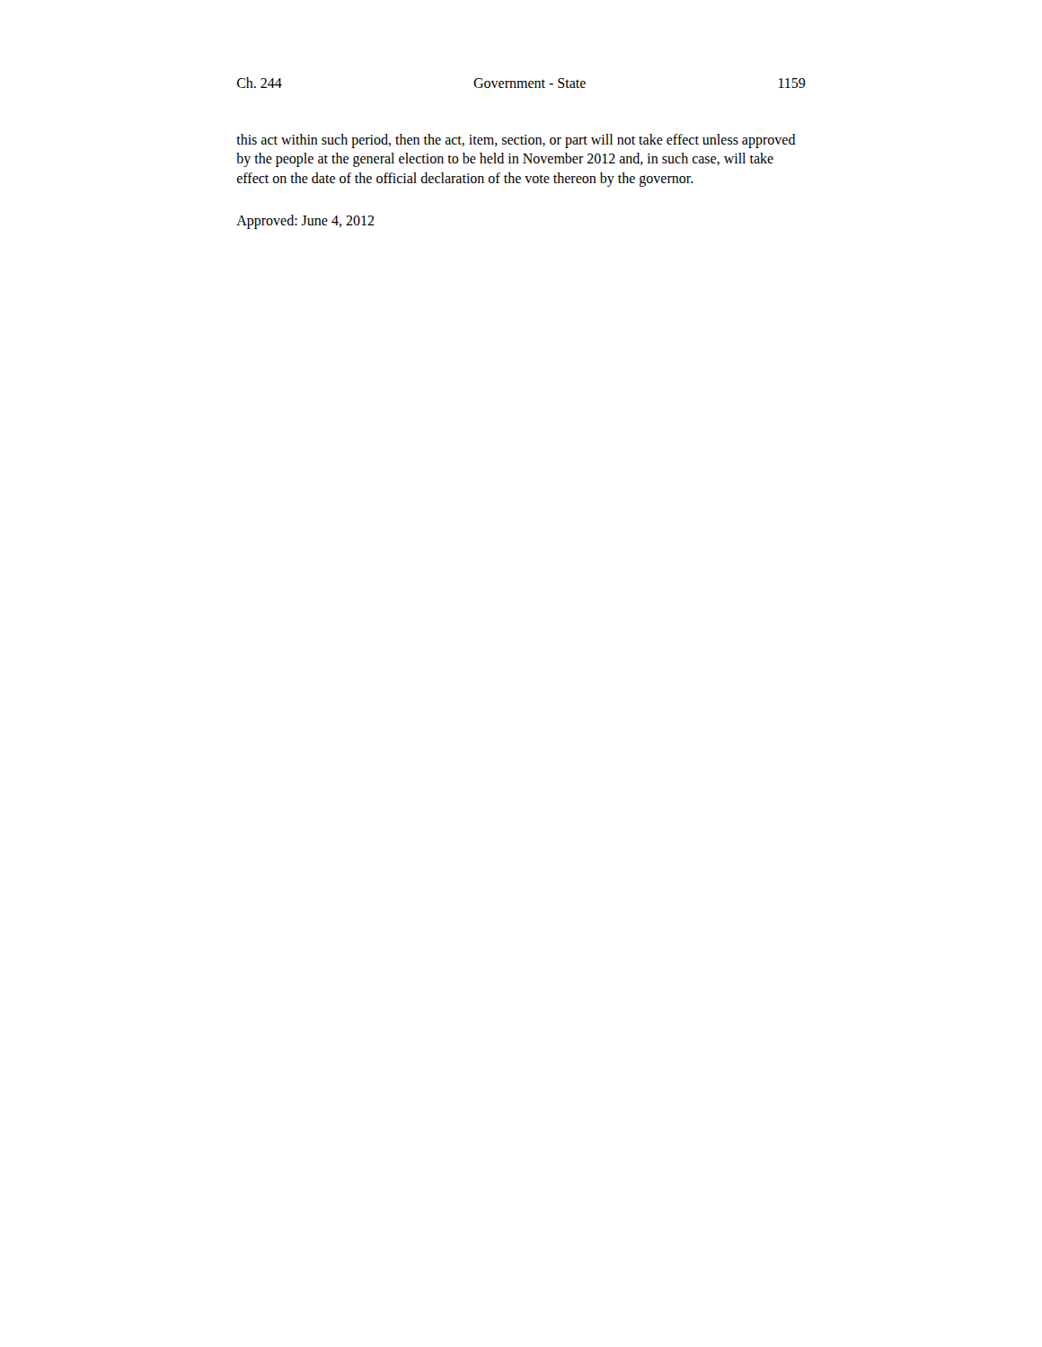Ch. 244 Government - State 1159
this act within such period, then the act, item, section, or part will not take effect unless approved by the people at the general election to be held in November 2012 and, in such case, will take effect on the date of the official declaration of the vote thereon by the governor.
Approved: June 4, 2012